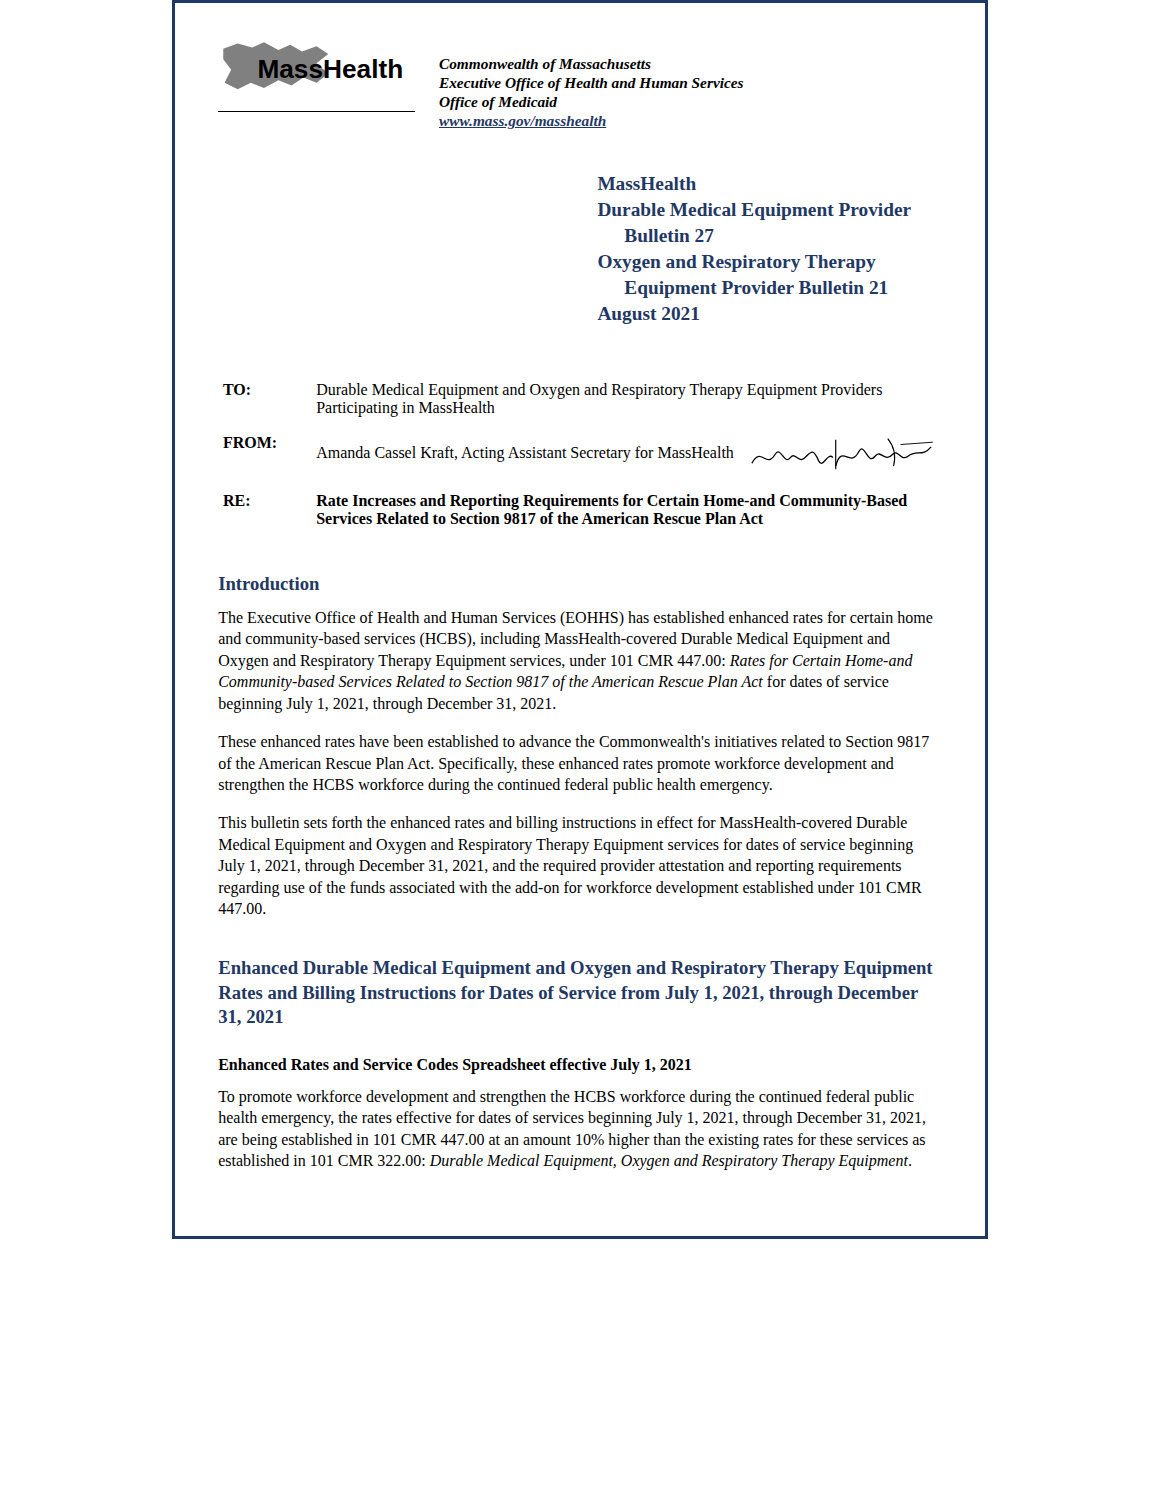Commonwealth of Massachusetts
Executive Office of Health and Human Services
Office of Medicaid
www.mass.gov/masshealth
MassHealth
Durable Medical Equipment Provider
Bulletin 27 Oxygen and Respiratory Therapy
Equipment Provider Bulletin 21 August 2021
| TO: | Durable Medical Equipment and Oxygen and Respiratory Therapy Equipment Providers Participating in MassHealth |
| FROM: | Amanda Cassel Kraft, Acting Assistant Secretary for MassHealth |
| RE: | Rate Increases and Reporting Requirements for Certain Home-and Community-Based Services Related to Section 9817 of the American Rescue Plan Act |
Introduction
The Executive Office of Health and Human Services (EOHHS) has established enhanced rates for certain home and community-based services (HCBS), including MassHealth-covered Durable Medical Equipment and Oxygen and Respiratory Therapy Equipment services, under 101 CMR 447.00: Rates for Certain Home-and Community-based Services Related to Section 9817 of the American Rescue Plan Act for dates of service beginning July 1, 2021, through December 31, 2021.
These enhanced rates have been established to advance the Commonwealth's initiatives related to Section 9817 of the American Rescue Plan Act. Specifically, these enhanced rates promote workforce development and strengthen the HCBS workforce during the continued federal public health emergency.
This bulletin sets forth the enhanced rates and billing instructions in effect for MassHealth-covered Durable Medical Equipment and Oxygen and Respiratory Therapy Equipment services for dates of service beginning July 1, 2021, through December 31, 2021, and the required provider attestation and reporting requirements regarding use of the funds associated with the add-on for workforce development established under 101 CMR 447.00.
Enhanced Durable Medical Equipment and Oxygen and Respiratory Therapy Equipment Rates and Billing Instructions for Dates of Service from July 1, 2021, through December 31, 2021
Enhanced Rates and Service Codes Spreadsheet effective July 1, 2021
To promote workforce development and strengthen the HCBS workforce during the continued federal public health emergency, the rates effective for dates of services beginning July 1, 2021, through December 31, 2021, are being established in 101 CMR 447.00 at an amount 10% higher than the existing rates for these services as established in 101 CMR 322.00: Durable Medical Equipment, Oxygen and Respiratory Therapy Equipment.